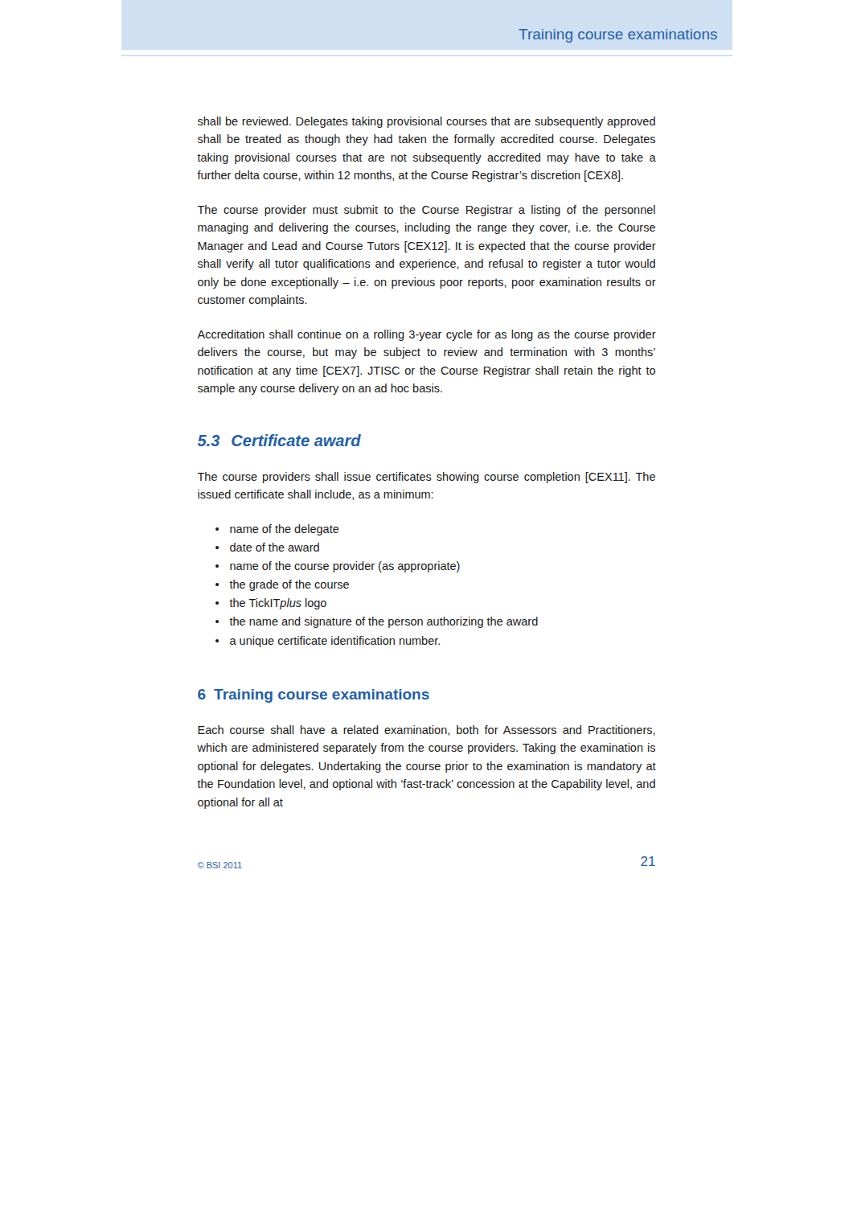Training course examinations
shall be reviewed. Delegates taking provisional courses that are subsequently approved shall be treated as though they had taken the formally accredited course. Delegates taking provisional courses that are not subsequently accredited may have to take a further delta course, within 12 months, at the Course Registrar’s discretion [CEX8].
The course provider must submit to the Course Registrar a listing of the personnel managing and delivering the courses, including the range they cover, i.e. the Course Manager and Lead and Course Tutors [CEX12]. It is expected that the course provider shall verify all tutor qualifications and experience, and refusal to register a tutor would only be done exceptionally – i.e. on previous poor reports, poor examination results or customer complaints.
Accreditation shall continue on a rolling 3-year cycle for as long as the course provider delivers the course, but may be subject to review and termination with 3 months’ notification at any time [CEX7]. JTISC or the Course Registrar shall retain the right to sample any course delivery on an ad hoc basis.
5.3 Certificate award
The course providers shall issue certificates showing course completion [CEX11]. The issued certificate shall include, as a minimum:
name of the delegate
date of the award
name of the course provider (as appropriate)
the grade of the course
the TickITplus logo
the name and signature of the person authorizing the award
a unique certificate identification number.
6 Training course examinations
Each course shall have a related examination, both for Assessors and Practitioners, which are administered separately from the course providers. Taking the examination is optional for delegates. Undertaking the course prior to the examination is mandatory at the Foundation level, and optional with ‘fast-track’ concession at the Capability level, and optional for all at
© BSI 2011
21